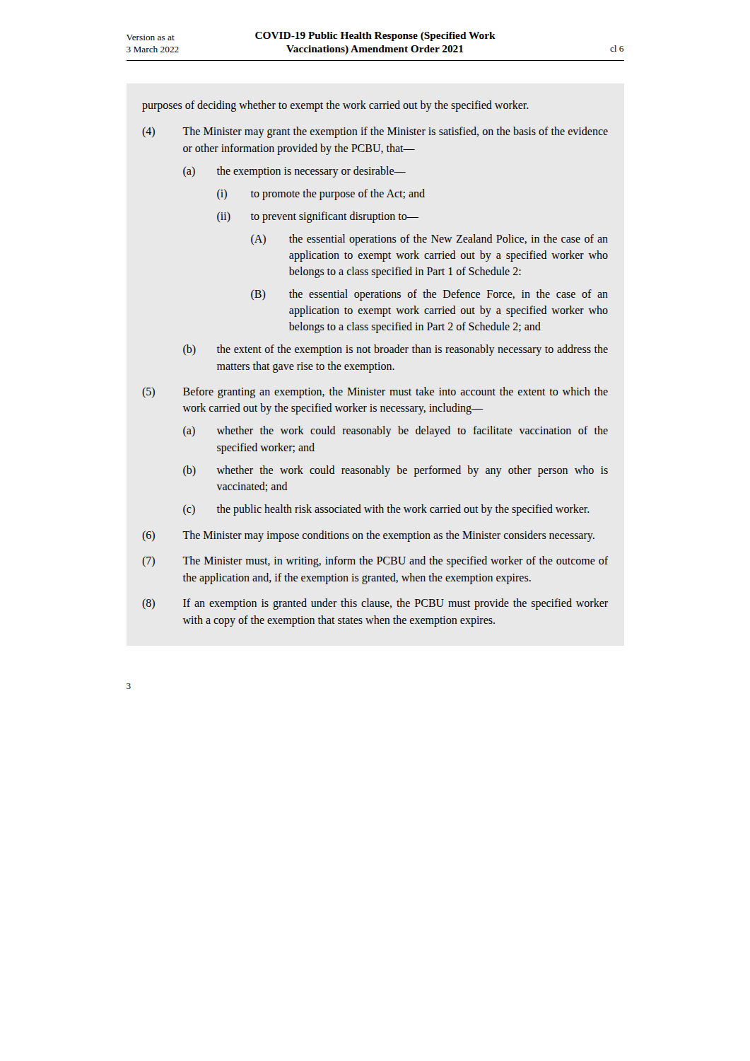Version as at
3 March 2022
COVID-19 Public Health Response (Specified Work
Vaccinations) Amendment Order 2021
cl 6
purposes of deciding whether to exempt the work carried out by the specified worker.
(4)
The Minister may grant the exemption if the Minister is satisfied, on the basis of the evidence or other information provided by the PCBU, that—
(a)
the exemption is necessary or desirable—
(i)
to promote the purpose of the Act; and
(ii)
to prevent significant disruption to—
(A)
the essential operations of the New Zealand Police, in the case of an application to exempt work carried out by a specified worker who belongs to a class specified in Part 1 of Schedule 2:
(B)
the essential operations of the Defence Force, in the case of an application to exempt work carried out by a specified worker who belongs to a class specified in Part 2 of Schedule 2; and
(b)
the extent of the exemption is not broader than is reasonably necessary to address the matters that gave rise to the exemption.
(5)
Before granting an exemption, the Minister must take into account the extent to which the work carried out by the specified worker is necessary, including—
(a)
whether the work could reasonably be delayed to facilitate vaccination of the specified worker; and
(b)
whether the work could reasonably be performed by any other person who is vaccinated; and
(c)
the public health risk associated with the work carried out by the specified worker.
(6)
The Minister may impose conditions on the exemption as the Minister considers necessary.
(7)
The Minister must, in writing, inform the PCBU and the specified worker of the outcome of the application and, if the exemption is granted, when the exemption expires.
(8)
If an exemption is granted under this clause, the PCBU must provide the specified worker with a copy of the exemption that states when the exemption expires.
3